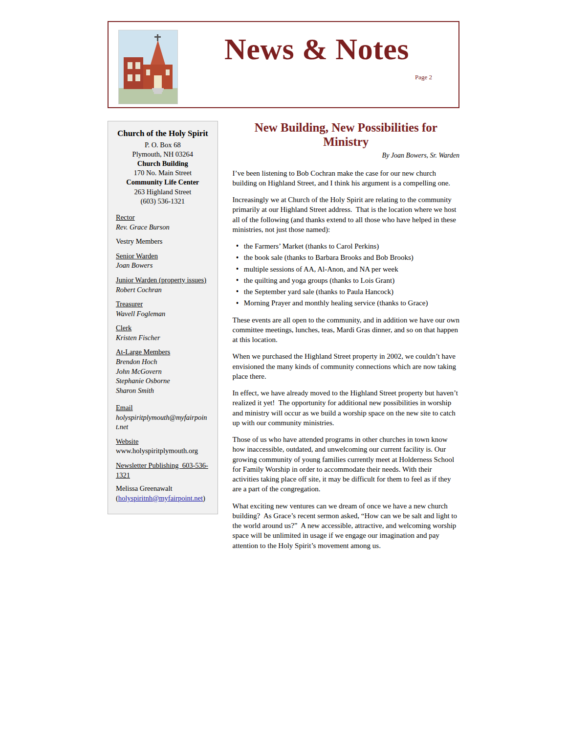News & Notes
Page 2
Church of the Holy Spirit
P. O. Box 68
Plymouth, NH 03264
Church Building
170 No. Main Street
Community Life Center
263 Highland Street
(603) 536-1321
Rector
Rev. Grace Burson
Vestry Members
Senior Warden
Joan Bowers
Junior Warden (property issues)
Robert Cochran
Treasurer
Wavell Fogleman
Clerk
Kristen Fischer
At-Large Members
Brendon Hoch
John McGovern
Stephanie Osborne
Sharon Smith
Email
holyspiritplymouth@myfairpoint.net
Website
www.holyspiritplymouth.org
Newsletter Publishing 603-536-1321
Melissa Greenawalt
(holyspiritnh@myfairpoint.net)
New Building, New Possibilities for Ministry
By Joan Bowers, Sr. Warden
I’ve been listening to Bob Cochran make the case for our new church building on Highland Street, and I think his argument is a compelling one.
Increasingly we at Church of the Holy Spirit are relating to the community primarily at our Highland Street address. That is the location where we host all of the following (and thanks extend to all those who have helped in these ministries, not just those named):
the Farmers’ Market (thanks to Carol Perkins)
the book sale (thanks to Barbara Brooks and Bob Brooks)
multiple sessions of AA, Al-Anon, and NA per week
the quilting and yoga groups (thanks to Lois Grant)
the September yard sale (thanks to Paula Hancock)
Morning Prayer and monthly healing service (thanks to Grace)
These events are all open to the community, and in addition we have our own committee meetings, lunches, teas, Mardi Gras dinner, and so on that happen at this location.
When we purchased the Highland Street property in 2002, we couldn’t have envisioned the many kinds of community connections which are now taking place there.
In effect, we have already moved to the Highland Street property but haven’t realized it yet! The opportunity for additional new possibilities in worship and ministry will occur as we build a worship space on the new site to catch up with our community ministries.
Those of us who have attended programs in other churches in town know how inaccessible, outdated, and unwelcoming our current facility is. Our growing community of young families currently meet at Holderness School for Family Worship in order to accommodate their needs. With their activities taking place off site, it may be difficult for them to feel as if they are a part of the congregation.
What exciting new ventures can we dream of once we have a new church building? As Grace’s recent sermon asked, “How can we be salt and light to the world around us?” A new accessible, attractive, and welcoming worship space will be unlimited in usage if we engage our imagination and pay attention to the Holy Spirit’s movement among us.